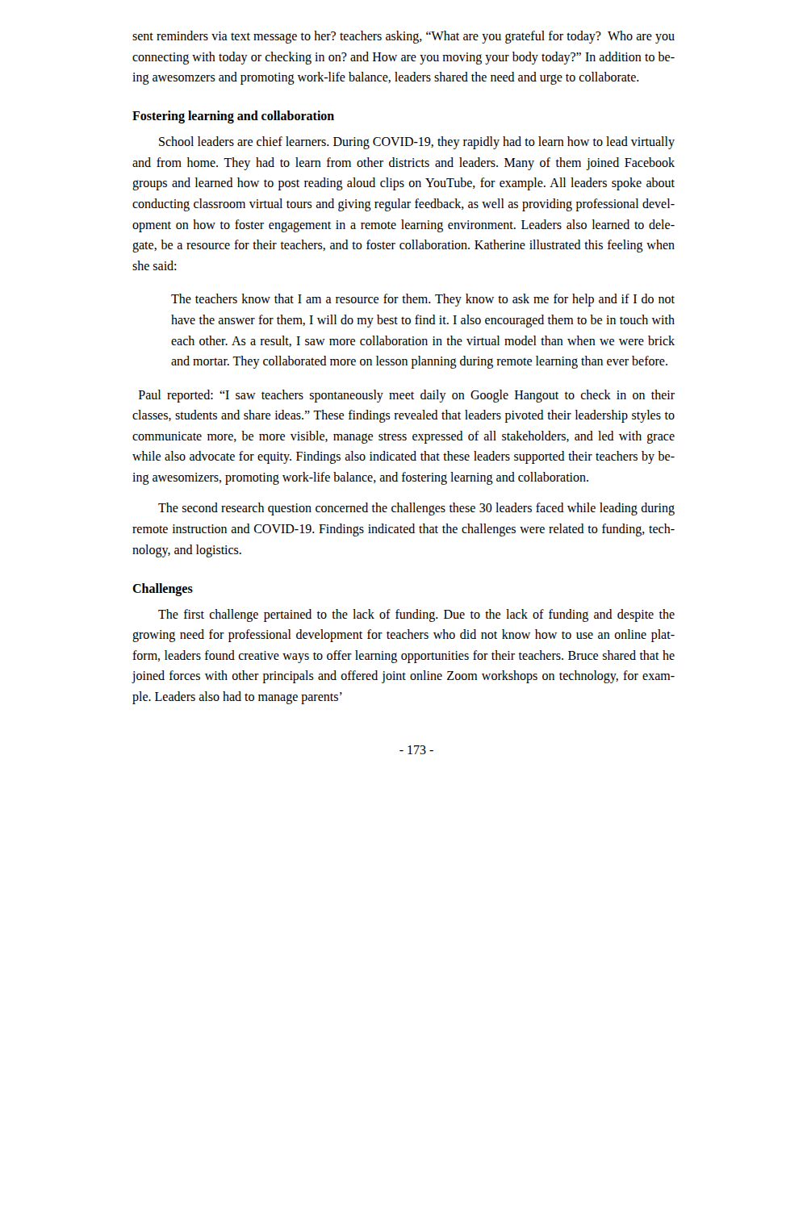sent reminders via text message to her? teachers asking, “What are you grateful for today? Who are you connecting with today or checking in on? and How are you moving your body today?” In addition to being awesomzers and promoting work-life balance, leaders shared the need and urge to collaborate.
Fostering learning and collaboration
School leaders are chief learners. During COVID-19, they rapidly had to learn how to lead virtually and from home. They had to learn from other districts and leaders. Many of them joined Facebook groups and learned how to post reading aloud clips on YouTube, for example. All leaders spoke about conducting classroom virtual tours and giving regular feedback, as well as providing professional development on how to foster engagement in a remote learning environment. Leaders also learned to delegate, be a resource for their teachers, and to foster collaboration. Katherine illustrated this feeling when she said:
The teachers know that I am a resource for them. They know to ask me for help and if I do not have the answer for them, I will do my best to find it. I also encouraged them to be in touch with each other. As a result, I saw more collaboration in the virtual model than when we were brick and mortar. They collaborated more on lesson planning during remote learning than ever before.
Paul reported: “I saw teachers spontaneously meet daily on Google Hangout to check in on their classes, students and share ideas.” These findings revealed that leaders pivoted their leadership styles to communicate more, be more visible, manage stress expressed of all stakeholders, and led with grace while also advocate for equity. Findings also indicated that these leaders supported their teachers by being awesomizers, promoting work-life balance, and fostering learning and collaboration.
The second research question concerned the challenges these 30 leaders faced while leading during remote instruction and COVID-19. Findings indicated that the challenges were related to funding, technology, and logistics.
Challenges
The first challenge pertained to the lack of funding. Due to the lack of funding and despite the growing need for professional development for teachers who did not know how to use an online platform, leaders found creative ways to offer learning opportunities for their teachers. Bruce shared that he joined forces with other principals and offered joint online Zoom workshops on technology, for example. Leaders also had to manage parents’
- 173 -